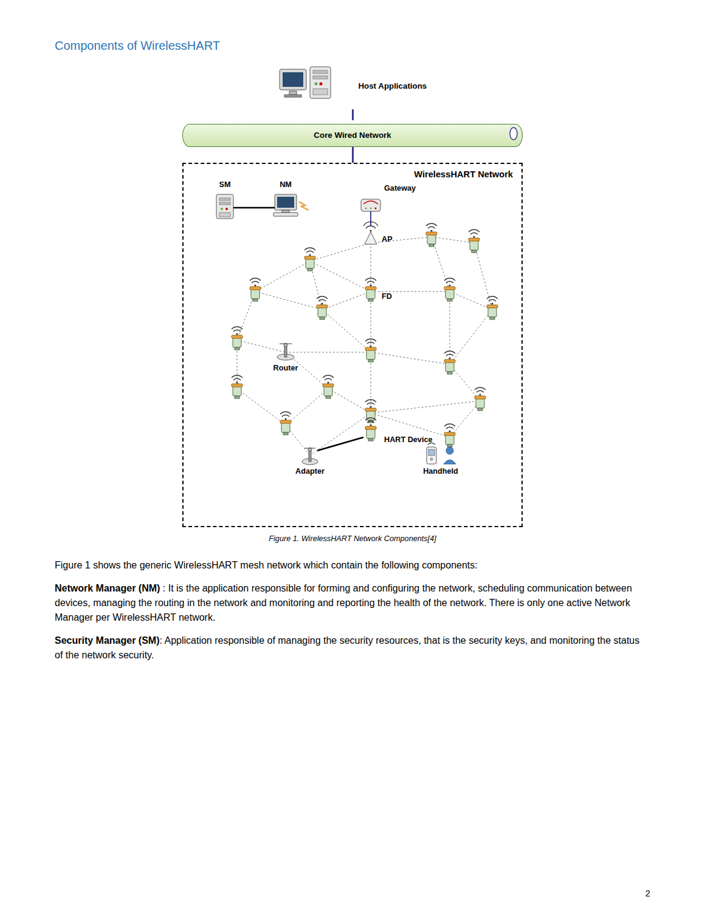Components of WirelessHART
Host Applications
Core Wired Network
WirelessHART Network
SM NM Gateway AP FD Router Adapter HART Device Handheld
Figure 1. WirelessHART Network Components[4]
Figure 1 shows the generic WirelessHART mesh network which contain the following components:
Network Manager (NM) : It is the application responsible for forming and configuring the network, scheduling communication between devices, managing the routing in the network and monitoring and reporting the health of the network. There is only one active Network Manager per WirelessHART network.
Security Manager (SM): Application responsible of managing the security resources, that is the security keys, and monitoring the status of the network security.
2